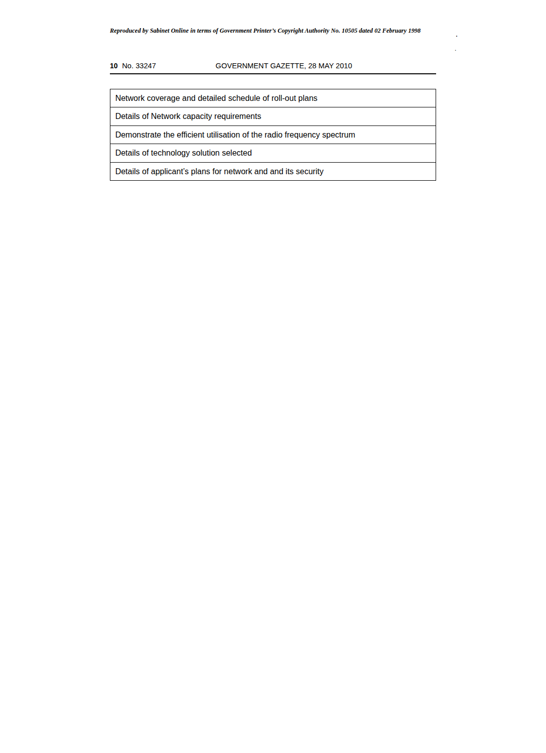Reproduced by Sabinet Online in terms of Government Printer’s Copyright Authority No. 10505 dated 02 February 1998
. .
10 No. 33247
GOVERNMENT GAZETTE, 28 MAY 2010
| Network coverage and detailed schedule of roll-out plans |
| Details of Network capacity requirements |
| Demonstrate the efficient utilisation of the radio frequency spectrum |
| Details of technology solution selected |
| Details of applicant’s plans for network and and its security |